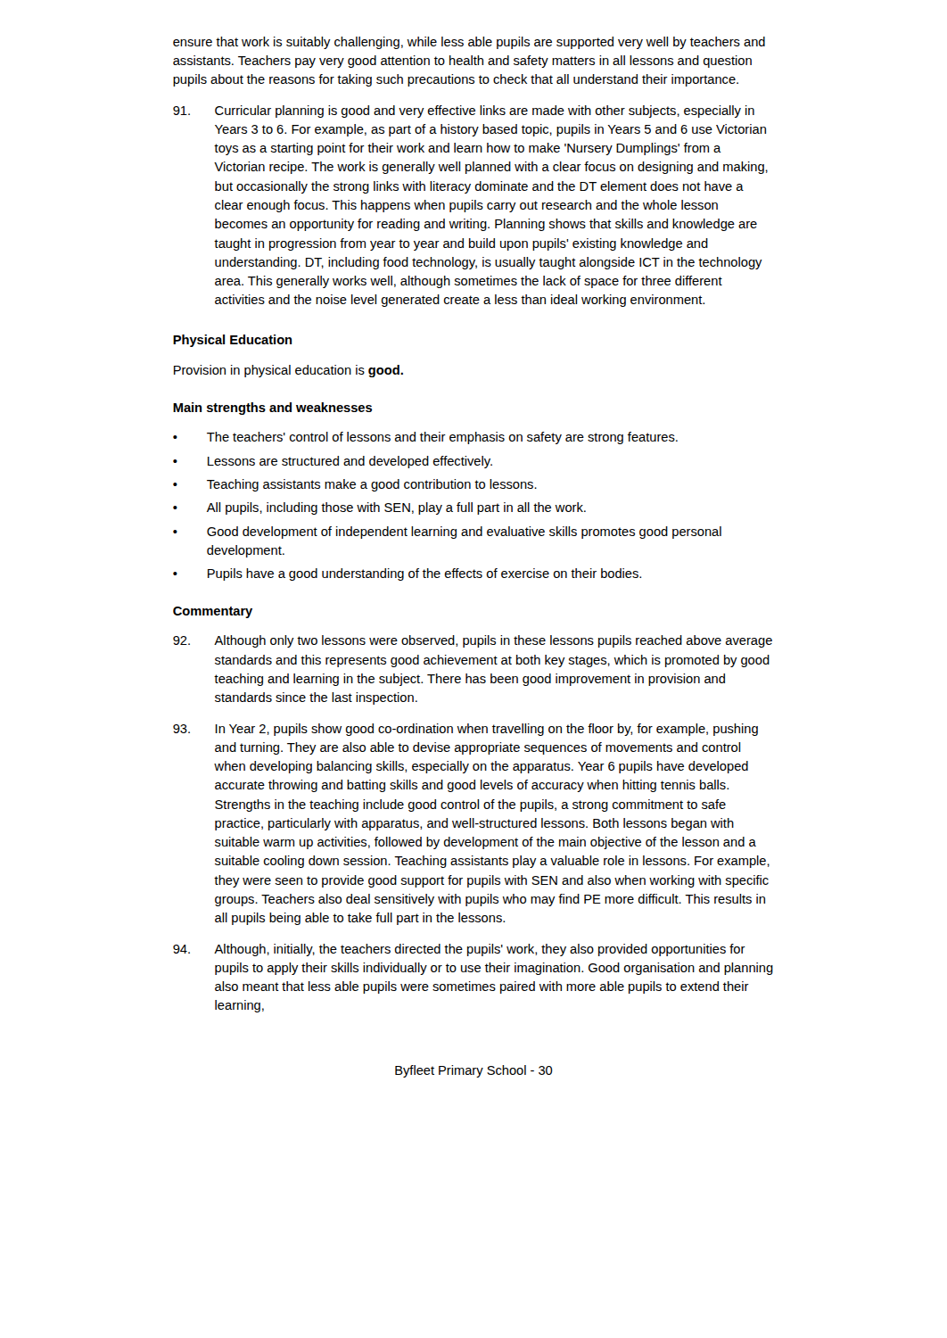ensure that work is suitably challenging, while less able pupils are supported very well by teachers and assistants. Teachers pay very good attention to health and safety matters in all lessons and question pupils about the reasons for taking such precautions to check that all understand their importance.
91.
Curricular planning is good and very effective links are made with other subjects, especially in Years 3 to 6. For example, as part of a history based topic, pupils in Years 5 and 6 use Victorian toys as a starting point for their work and learn how to make 'Nursery Dumplings' from a Victorian recipe. The work is generally well planned with a clear focus on designing and making, but occasionally the strong links with literacy dominate and the DT element does not have a clear enough focus. This happens when pupils carry out research and the whole lesson becomes an opportunity for reading and writing. Planning shows that skills and knowledge are taught in progression from year to year and build upon pupils' existing knowledge and understanding. DT, including food technology, is usually taught alongside ICT in the technology area. This generally works well, although sometimes the lack of space for three different activities and the noise level generated create a less than ideal working environment.
Physical Education
Provision in physical education is good.
Main strengths and weaknesses
The teachers' control of lessons and their emphasis on safety are strong features.
Lessons are structured and developed effectively.
Teaching assistants make a good contribution to lessons.
All pupils, including those with SEN, play a full part in all the work.
Good development of independent learning and evaluative skills promotes good personal development.
Pupils have a good understanding of the effects of exercise on their bodies.
Commentary
92.
Although only two lessons were observed, pupils in these lessons pupils reached above average standards and this represents good achievement at both key stages, which is promoted by good teaching and learning in the subject. There has been good improvement in provision and standards since the last inspection.
93.
In Year 2, pupils show good co-ordination when travelling on the floor by, for example, pushing and turning. They are also able to devise appropriate sequences of movements and control when developing balancing skills, especially on the apparatus. Year 6 pupils have developed accurate throwing and batting skills and good levels of accuracy when hitting tennis balls. Strengths in the teaching include good control of the pupils, a strong commitment to safe practice, particularly with apparatus, and well-structured lessons. Both lessons began with suitable warm up activities, followed by development of the main objective of the lesson and a suitable cooling down session. Teaching assistants play a valuable role in lessons. For example, they were seen to provide good support for pupils with SEN and also when working with specific groups. Teachers also deal sensitively with pupils who may find PE more difficult. This results in all pupils being able to take full part in the lessons.
94.
Although, initially, the teachers directed the pupils' work, they also provided opportunities for pupils to apply their skills individually or to use their imagination. Good organisation and planning also meant that less able pupils were sometimes paired with more able pupils to extend their learning,
Byfleet Primary School - 30